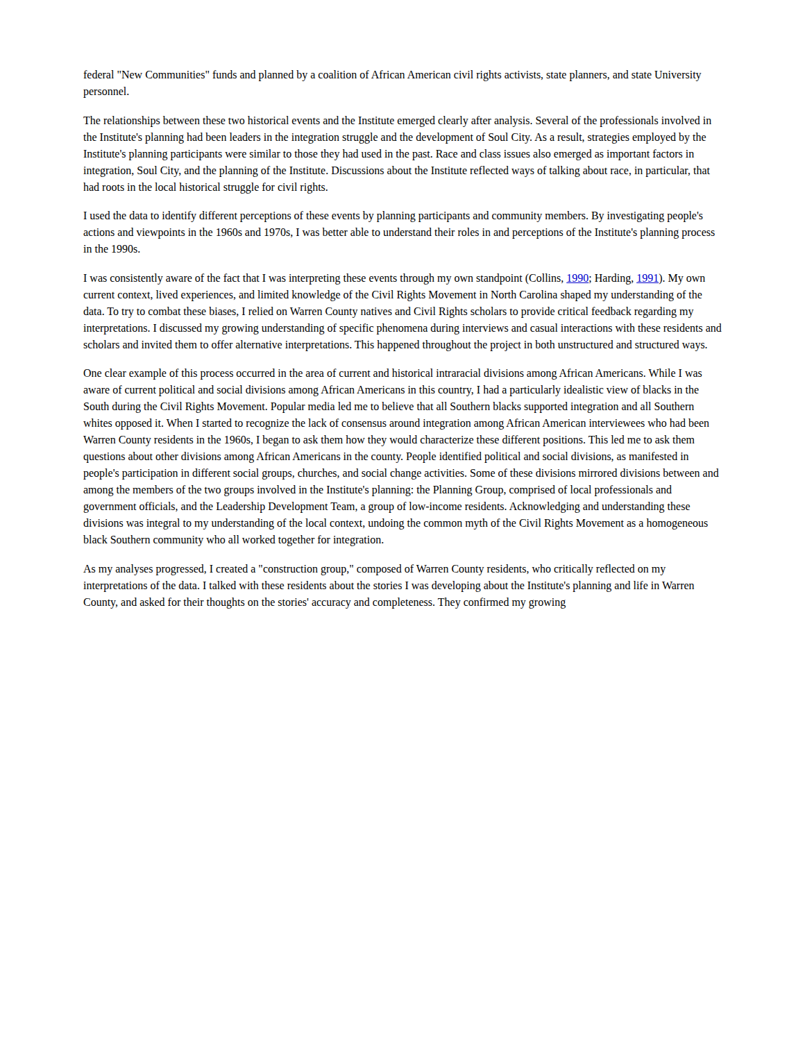federal "New Communities" funds and planned by a coalition of African American civil rights activists, state planners, and state University personnel.
The relationships between these two historical events and the Institute emerged clearly after analysis. Several of the professionals involved in the Institute's planning had been leaders in the integration struggle and the development of Soul City. As a result, strategies employed by the Institute's planning participants were similar to those they had used in the past. Race and class issues also emerged as important factors in integration, Soul City, and the planning of the Institute. Discussions about the Institute reflected ways of talking about race, in particular, that had roots in the local historical struggle for civil rights.
I used the data to identify different perceptions of these events by planning participants and community members. By investigating people's actions and viewpoints in the 1960s and 1970s, I was better able to understand their roles in and perceptions of the Institute's planning process in the 1990s.
I was consistently aware of the fact that I was interpreting these events through my own standpoint (Collins, 1990; Harding, 1991). My own current context, lived experiences, and limited knowledge of the Civil Rights Movement in North Carolina shaped my understanding of the data. To try to combat these biases, I relied on Warren County natives and Civil Rights scholars to provide critical feedback regarding my interpretations. I discussed my growing understanding of specific phenomena during interviews and casual interactions with these residents and scholars and invited them to offer alternative interpretations. This happened throughout the project in both unstructured and structured ways.
One clear example of this process occurred in the area of current and historical intraracial divisions among African Americans. While I was aware of current political and social divisions among African Americans in this country, I had a particularly idealistic view of blacks in the South during the Civil Rights Movement. Popular media led me to believe that all Southern blacks supported integration and all Southern whites opposed it. When I started to recognize the lack of consensus around integration among African American interviewees who had been Warren County residents in the 1960s, I began to ask them how they would characterize these different positions. This led me to ask them questions about other divisions among African Americans in the county. People identified political and social divisions, as manifested in people's participation in different social groups, churches, and social change activities. Some of these divisions mirrored divisions between and among the members of the two groups involved in the Institute's planning: the Planning Group, comprised of local professionals and government officials, and the Leadership Development Team, a group of low-income residents. Acknowledging and understanding these divisions was integral to my understanding of the local context, undoing the common myth of the Civil Rights Movement as a homogeneous black Southern community who all worked together for integration.
As my analyses progressed, I created a "construction group," composed of Warren County residents, who critically reflected on my interpretations of the data. I talked with these residents about the stories I was developing about the Institute's planning and life in Warren County, and asked for their thoughts on the stories' accuracy and completeness. They confirmed my growing